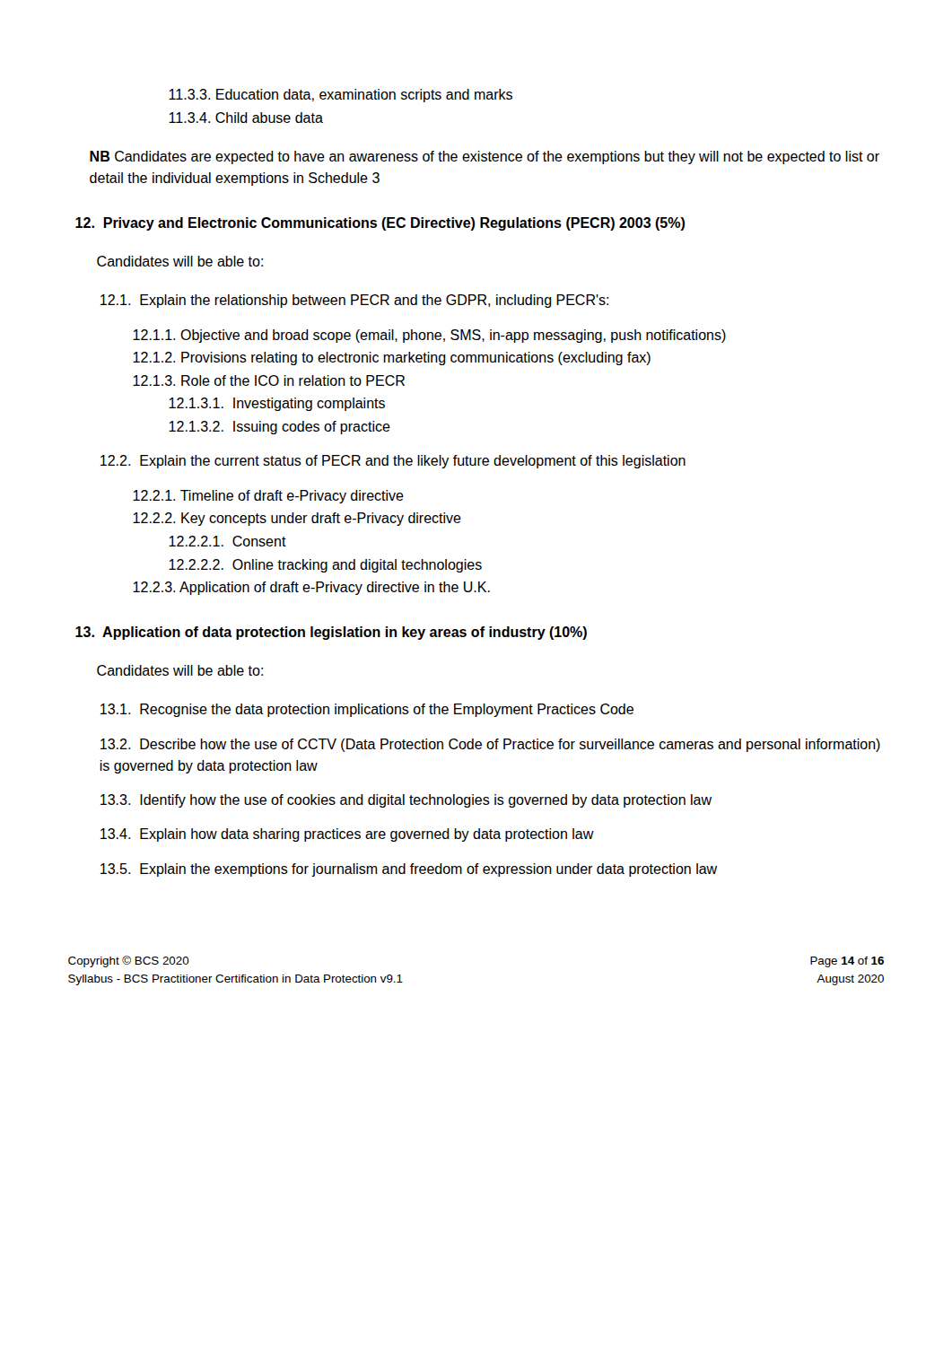11.3.3. Education data, examination scripts and marks
11.3.4. Child abuse data
NB Candidates are expected to have an awareness of the existence of the exemptions but they will not be expected to list or detail the individual exemptions in Schedule 3
12. Privacy and Electronic Communications (EC Directive) Regulations (PECR) 2003 (5%)
Candidates will be able to:
12.1. Explain the relationship between PECR and the GDPR, including PECR's:
12.1.1. Objective and broad scope (email, phone, SMS, in-app messaging, push notifications)
12.1.2. Provisions relating to electronic marketing communications (excluding fax)
12.1.3. Role of the ICO in relation to PECR
12.1.3.1. Investigating complaints
12.1.3.2. Issuing codes of practice
12.2. Explain the current status of PECR and the likely future development of this legislation
12.2.1. Timeline of draft e-Privacy directive
12.2.2. Key concepts under draft e-Privacy directive
12.2.2.1. Consent
12.2.2.2. Online tracking and digital technologies
12.2.3. Application of draft e-Privacy directive in the U.K.
13. Application of data protection legislation in key areas of industry (10%)
Candidates will be able to:
13.1. Recognise the data protection implications of the Employment Practices Code
13.2. Describe how the use of CCTV (Data Protection Code of Practice for surveillance cameras and personal information) is governed by data protection law
13.3. Identify how the use of cookies and digital technologies is governed by data protection law
13.4. Explain how data sharing practices are governed by data protection law
13.5. Explain the exemptions for journalism and freedom of expression under data protection law
Copyright © BCS 2020
Syllabus - BCS Practitioner Certification in Data Protection v9.1
Page 14 of 16
August 2020